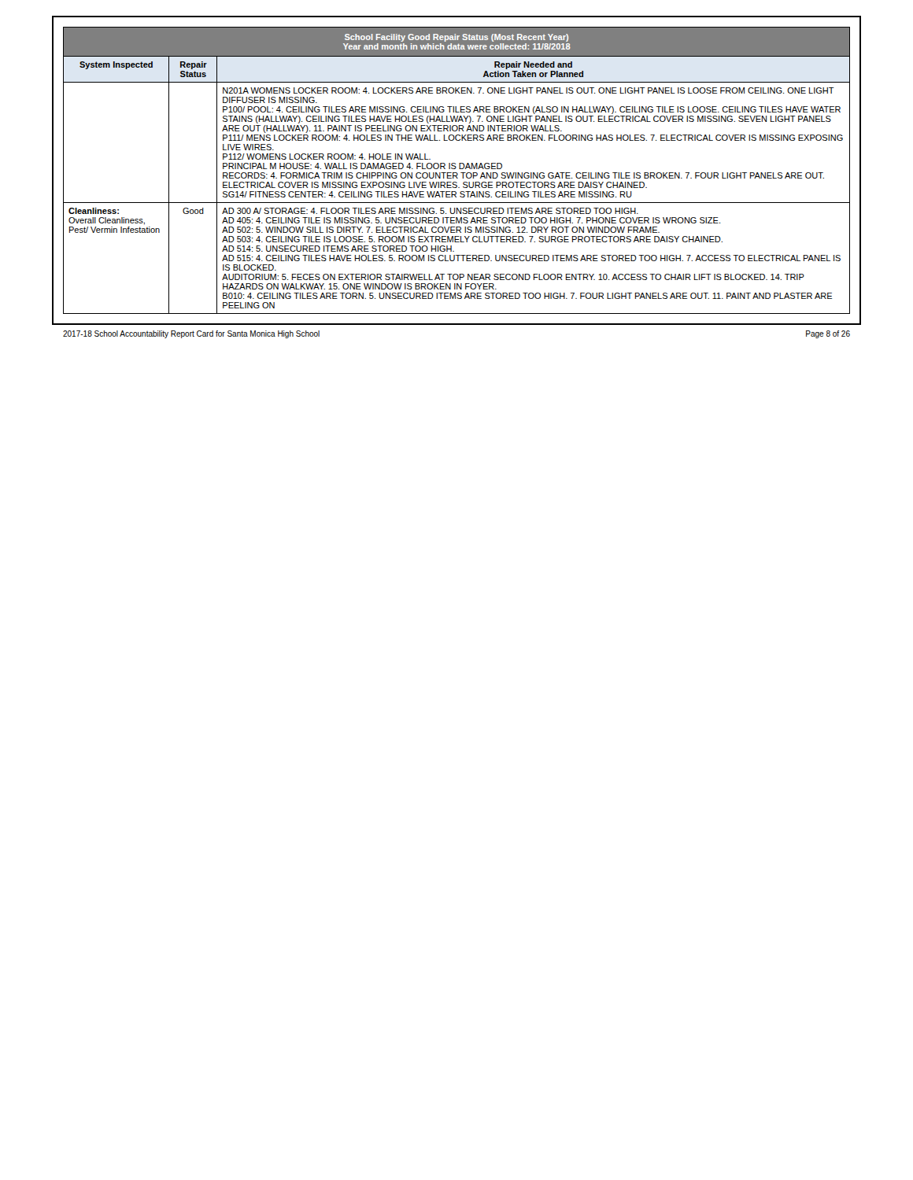| School Facility Good Repair Status (Most Recent Year) Year and month in which data were collected: 11/8/2018 |
| System Inspected | Repair Status | Repair Needed and Action Taken or Planned |
| | | N201A WOMENS LOCKER ROOM: 4. LOCKERS ARE BROKEN. 7. ONE LIGHT PANEL IS OUT. ONE LIGHT PANEL IS LOOSE FROM CEILING. ONE LIGHT DIFFUSER IS MISSING. P100/ POOL: 4. CEILING TILES ARE MISSING. CEILING TILES ARE BROKEN (ALSO IN HALLWAY). CEILING TILE IS LOOSE. CEILING TILES HAVE WATER STAINS (HALLWAY). CEILING TILES HAVE HOLES (HALLWAY). 7. ONE LIGHT PANEL IS OUT. ELECTRICAL COVER IS MISSING. SEVEN LIGHT PANELS ARE OUT (HALLWAY). 11. PAINT IS PEELING ON EXTERIOR AND INTERIOR WALLS. P111/ MENS LOCKER ROOM: 4. HOLES IN THE WALL. LOCKERS ARE BROKEN. FLOORING HAS HOLES. 7. ELECTRICAL COVER IS MISSING EXPOSING LIVE WIRES. P112/ WOMENS LOCKER ROOM: 4. HOLE IN WALL. PRINCIPAL M HOUSE: 4. WALL IS DAMAGED 4. FLOOR IS DAMAGED RECORDS: 4. FORMICA TRIM IS CHIPPING ON COUNTER TOP AND SWINGING GATE. CEILING TILE IS BROKEN. 7. FOUR LIGHT PANELS ARE OUT. ELECTRICAL COVER IS MISSING EXPOSING LIVE WIRES. SURGE PROTECTORS ARE DAISY CHAINED. SG14/ FITNESS CENTER: 4. CEILING TILES HAVE WATER STAINS. CEILING TILES ARE MISSING. RU |
| Cleanliness: Overall Cleanliness, Pest/ Vermin Infestation | Good | AD 300 A/ STORAGE: 4. FLOOR TILES ARE MISSING. 5. UNSECURED ITEMS ARE STORED TOO HIGH. AD 405: 4. CEILING TILE IS MISSING. 5. UNSECURED ITEMS ARE STORED TOO HIGH. 7. PHONE COVER IS WRONG SIZE. AD 502: 5. WINDOW SILL IS DIRTY. 7. ELECTRICAL COVER IS MISSING. 12. DRY ROT ON WINDOW FRAME. AD 503: 4. CEILING TILE IS LOOSE. 5. ROOM IS EXTREMELY CLUTTERED. 7. SURGE PROTECTORS ARE DAISY CHAINED. AD 514: 5. UNSECURED ITEMS ARE STORED TOO HIGH. AD 515: 4. CEILING TILES HAVE HOLES. 5. ROOM IS CLUTTERED. UNSECURED ITEMS ARE STORED TOO HIGH. 7. ACCESS TO ELECTRICAL PANEL IS IS BLOCKED. AUDITORIUM: 5. FECES ON EXTERIOR STAIRWELL AT TOP NEAR SECOND FLOOR ENTRY. 10. ACCESS TO CHAIR LIFT IS BLOCKED. 14. TRIP HAZARDS ON WALKWAY. 15. ONE WINDOW IS BROKEN IN FOYER. B010: 4. CEILING TILES ARE TORN. 5. UNSECURED ITEMS ARE STORED TOO HIGH. 7. FOUR LIGHT PANELS ARE OUT. 11. PAINT AND PLASTER ARE PEELING ON |
2017-18 School Accountability Report Card for Santa Monica High School Page 8 of 26